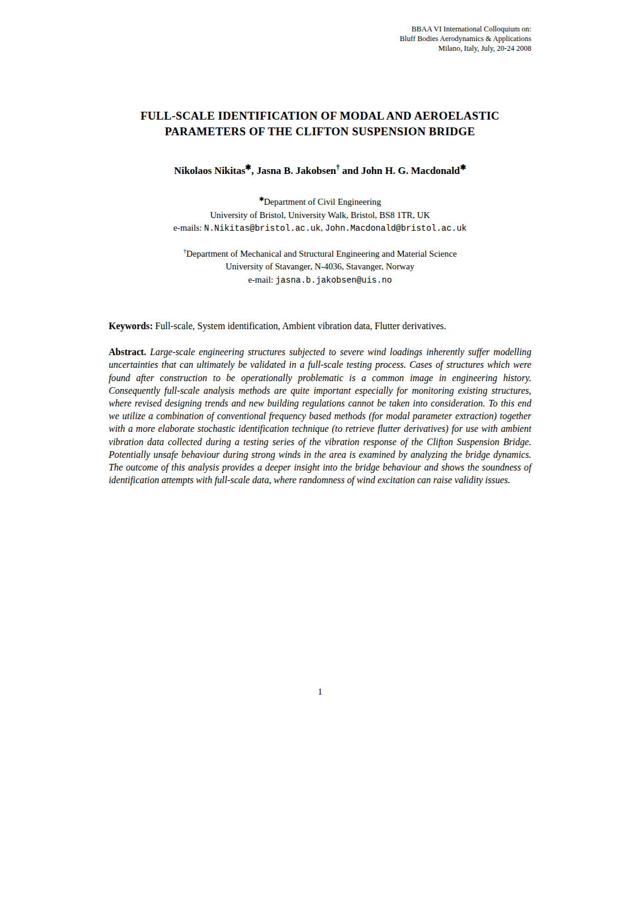BBAA VI International Colloquium on:
Bluff Bodies Aerodynamics & Applications
Milano, Italy, July, 20-24 2008
FULL-SCALE IDENTIFICATION OF MODAL AND AEROELASTIC
PARAMETERS OF THE CLIFTON SUSPENSION BRIDGE
Nikolaos Nikitas✱, Jasna B. Jakobsen† and John H. G. Macdonald✱
✱Department of Civil Engineering
University of Bristol, University Walk, Bristol, BS8 1TR, UK
e-mails: N.Nikitas@bristol.ac.uk, John.Macdonald@bristol.ac.uk
†Department of Mechanical and Structural Engineering and Material Science
University of Stavanger, N-4036, Stavanger, Norway
e-mail: jasna.b.jakobsen@uis.no
Keywords: Full-scale, System identification, Ambient vibration data, Flutter derivatives.
Abstract. Large-scale engineering structures subjected to severe wind loadings inherently suffer modelling uncertainties that can ultimately be validated in a full-scale testing process. Cases of structures which were found after construction to be operationally problematic is a common image in engineering history. Consequently full-scale analysis methods are quite important especially for monitoring existing structures, where revised designing trends and new building regulations cannot be taken into consideration. To this end we utilize a combination of conventional frequency based methods (for modal parameter extraction) together with a more elaborate stochastic identification technique (to retrieve flutter derivatives) for use with ambient vibration data collected during a testing series of the vibration response of the Clifton Suspension Bridge. Potentially unsafe behaviour during strong winds in the area is examined by analyzing the bridge dynamics. The outcome of this analysis provides a deeper insight into the bridge behaviour and shows the soundness of identification attempts with full-scale data, where randomness of wind excitation can raise validity issues.
1